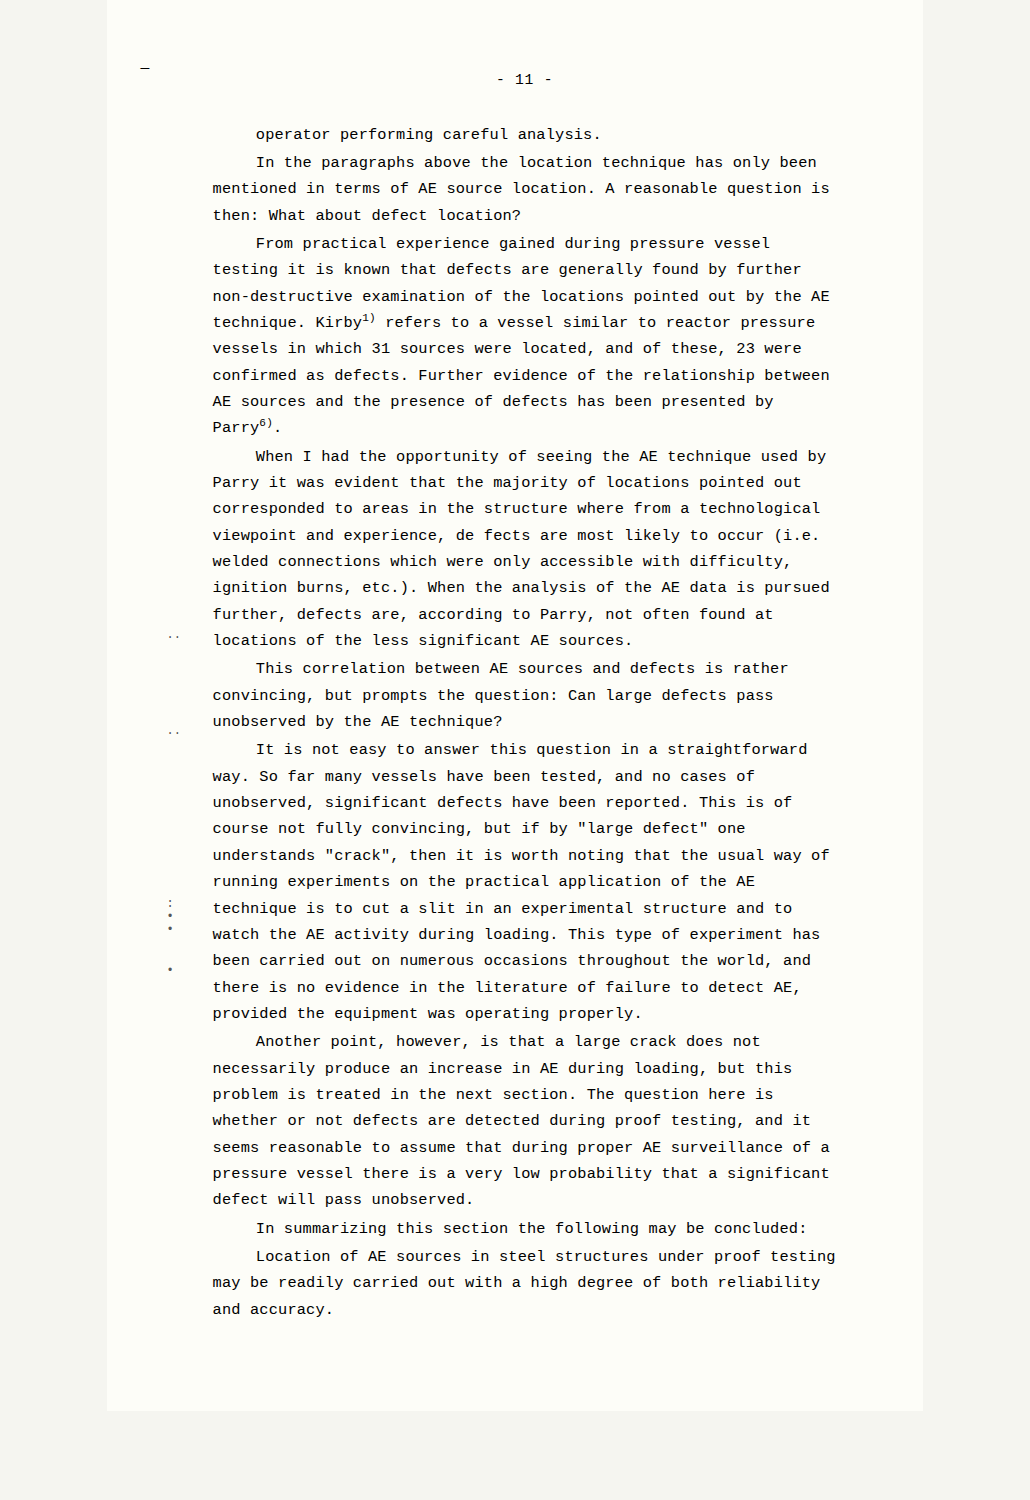—
- 11 -
..
..
:••
•
operator performing careful analysis.
In the paragraphs above the location technique has only been mentioned in terms of AE source location. A reasonable question is then: What about defect location?
From practical experience gained during pressure vessel testing it is known that defects are generally found by further non-destructive examination of the locations pointed out by the AE technique. Kirby1) refers to a vessel similar to reactor pressure vessels in which 31 sources were located, and of these, 23 were confirmed as defects. Further evidence of the relationship between AE sources and the presence of defects has been presented by Parry6).
When I had the opportunity of seeing the AE technique used by Parry it was evident that the majority of locations pointed out corresponded to areas in the structure where from a technological viewpoint and experience, de fects are most likely to occur (i.e. welded connections which were only accessible with difficulty, ignition burns, etc.). When the analysis of the AE data is pursued further, defects are, according to Parry, not often found at locations of the less significant AE sources.
This correlation between AE sources and defects is rather convincing, but prompts the question: Can large defects pass unobserved by the AE technique?
It is not easy to answer this question in a straightforward way. So far many vessels have been tested, and no cases of unobserved, significant defects have been reported. This is of course not fully convincing, but if by "large defect" one understands "crack", then it is worth noting that the usual way of running experiments on the practical application of the AE technique is to cut a slit in an experimental structure and to watch the AE activity during loading. This type of experiment has been carried out on numerous occasions throughout the world, and there is no evidence in the literature of failure to detect AE, provided the equipment was operating properly.
Another point, however, is that a large crack does not necessarily produce an increase in AE during loading, but this problem is treated in the next section. The question here is whether or not defects are detected during proof testing, and it seems reasonable to assume that during proper AE surveillance of a pressure vessel there is a very low probability that a significant defect will pass unobserved.
In summarizing this section the following may be concluded:
Location of AE sources in steel structures under proof testing may be readily carried out with a high degree of both reliability and accuracy.